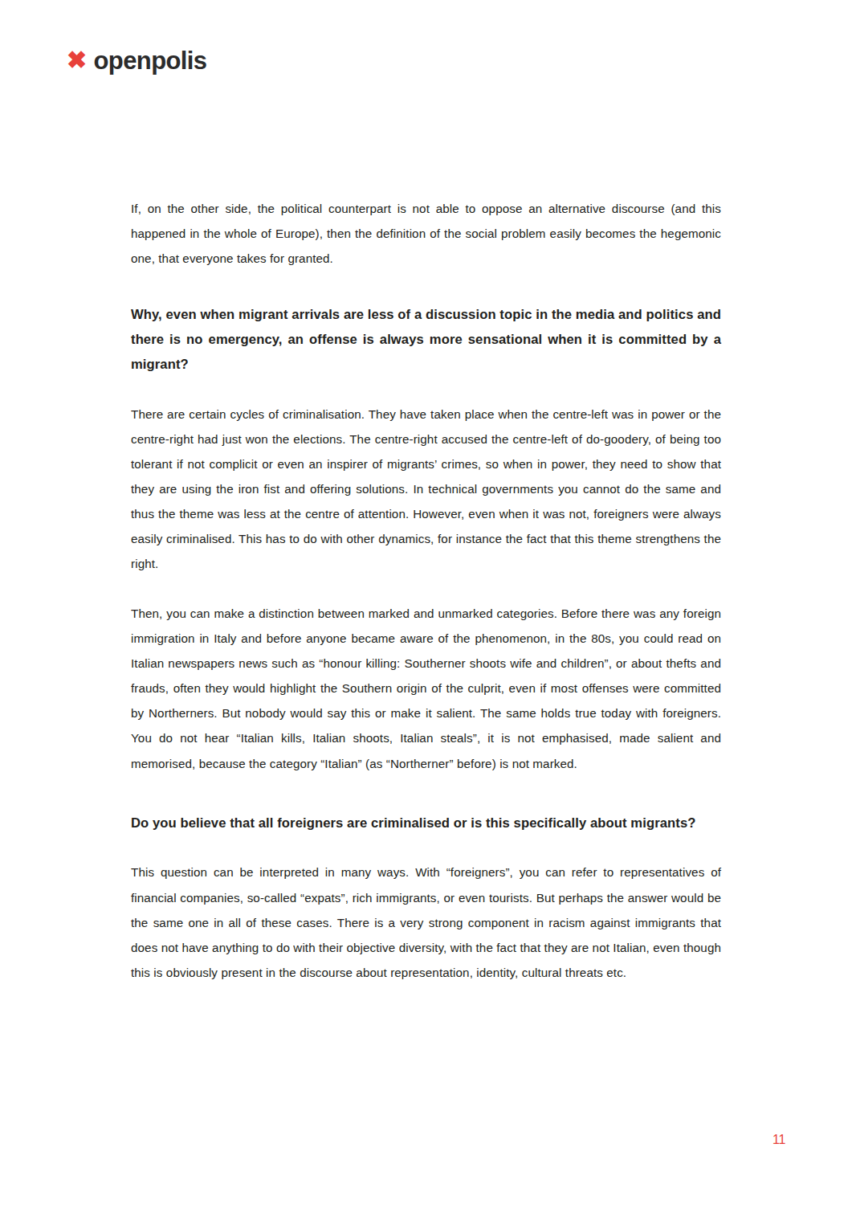✖openpolis
If, on the other side, the political counterpart is not able to oppose an alternative discourse (and this happened in the whole of Europe), then the definition of the social problem easily becomes the hegemonic one, that everyone takes for granted.
Why, even when migrant arrivals are less of a discussion topic in the media and politics and there is no emergency, an offense is always more sensational when it is committed by a migrant?
There are certain cycles of criminalisation. They have taken place when the centre-left was in power or the centre-right had just won the elections. The centre-right accused the centre-left of do-goodery, of being too tolerant if not complicit or even an inspirer of migrants’ crimes, so when in power, they need to show that they are using the iron fist and offering solutions. In technical governments you cannot do the same and thus the theme was less at the centre of attention. However, even when it was not, foreigners were always easily criminalised. This has to do with other dynamics, for instance the fact that this theme strengthens the right.
Then, you can make a distinction between marked and unmarked categories. Before there was any foreign immigration in Italy and before anyone became aware of the phenomenon, in the 80s, you could read on Italian newspapers news such as “honour killing: Southerner shoots wife and children”, or about thefts and frauds, often they would highlight the Southern origin of the culprit, even if most offenses were committed by Northerners. But nobody would say this or make it salient. The same holds true today with foreigners. You do not hear “Italian kills, Italian shoots, Italian steals”, it is not emphasised, made salient and memorised, because the category “Italian” (as “Northerner” before) is not marked.
Do you believe that all foreigners are criminalised or is this specifically about migrants?
This question can be interpreted in many ways. With “foreigners”, you can refer to representatives of financial companies, so-called “expats”, rich immigrants, or even tourists. But perhaps the answer would be the same one in all of these cases. There is a very strong component in racism against immigrants that does not have anything to do with their objective diversity, with the fact that they are not Italian, even though this is obviously present in the discourse about representation, identity, cultural threats etc.
11